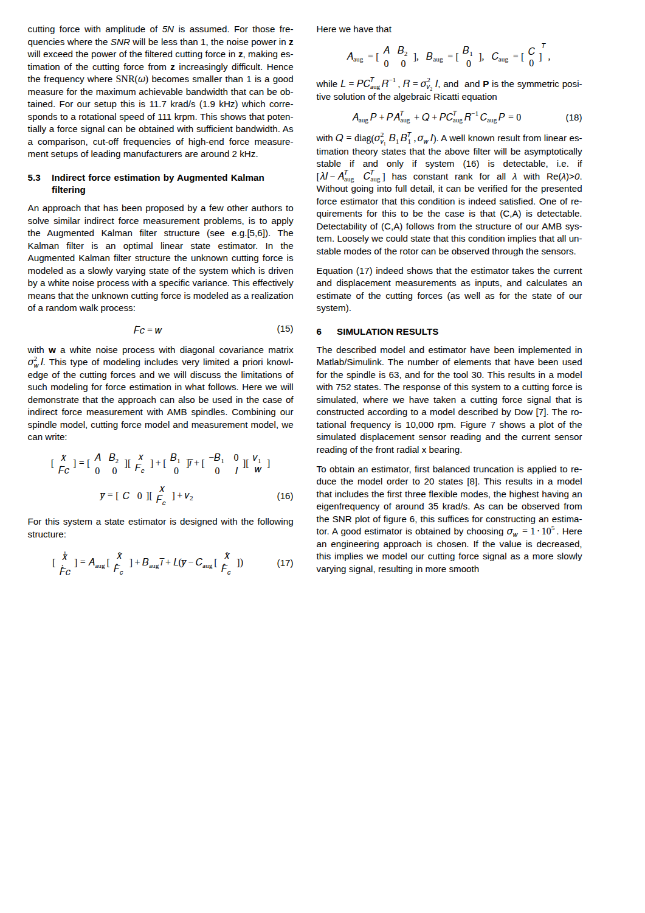cutting force with amplitude of 5N is assumed. For those frequencies where the SNR will be less than 1, the noise power in z will exceed the power of the filtered cutting force in z, making estimation of the cutting force from z increasingly difficult. Hence the frequency where SNR(ω) becomes smaller than 1 is a good measure for the maximum achievable bandwidth that can be obtained. For our setup this is 11.7 krad/s (1.9 kHz) which corresponds to a rotational speed of 111 krpm. This shows that potentially a force signal can be obtained with sufficient bandwidth. As a comparison, cut-off frequencies of high-end force measurement setups of leading manufacturers are around 2 kHz.
5.3 Indirect force estimation by Augmented Kalman filtering
An approach that has been proposed by a few other authors to solve similar indirect force measurement problems, is to apply the Augmented Kalman filter structure (see e.g.[5,6]). The Kalman filter is an optimal linear state estimator. In the Augmented Kalman filter structure the unknown cutting force is modeled as a slowly varying state of the system which is driven by a white noise process with a specific variance. This effectively means that the unknown cutting force is modeled as a realization of a random walk process:
Ḟ c = w
(15)
with w a white noise process with diagonal covariance matrix σw2I. This type of modeling includes very limited a priori knowledge of the cutting forces and we will discuss the limitations of such modeling for force estimation in what follows. Here we will demonstrate that the approach can also be used in the case of indirect force measurement with AMB spindles. Combining our spindle model, cutting force model and measurement model, we can write:
[ ẋ Ḟc ] = [ AB2 00 ] [ x Fc ] + [ B1 0 ] i̅ + [ −B10 0I ] [ v1 w ]
y̅ = [ C0 ] [ x Fc ] + v2
(16)
For this system a state estimator is designed with the following structure:
[ x̂̇ F̂̇c ] = Aaug [ x̂ F̂c ] + Baug i̅ + L ( y̅ − Caug [ x̂ F̂c ] )
(17)
Here we have that
Aaug = [ AB2 00 ] , Baug = [ B1 0 ] , Caug = [ C 0 ] T ,
while L=PCaugTR−1, R=σv22I, and and P is the symmetric positive solution of the algebraic Ricatti equation
Aaug P + P AaugT + Q + P CaugT R−1 Caug P = 0
(18)
with Q=diag(σv12B1B1T,σwI). A well known result from linear estimation theory states that the above filter will be asymptotically stable if and only if system (16) is detectable, i.e. if [λI−AaugTCaugT] has constant rank for all λ with Re(λ)>0. Without going into full detail, it can be verified for the presented force estimator that this condition is indeed satisfied. One of requirements for this to be the case is that (C,A) is detectable. Detectability of (C,A) follows from the structure of our AMB system. Loosely we could state that this condition implies that all unstable modes of the rotor can be observed through the sensors.
Equation (17) indeed shows that the estimator takes the current and displacement measurements as inputs, and calculates an estimate of the cutting forces (as well as for the state of our system).
6 SIMULATION RESULTS
The described model and estimator have been implemented in Matlab/Simulink. The number of elements that have been used for the spindle is 63, and for the tool 30. This results in a model with 752 states. The response of this system to a cutting force is simulated, where we have taken a cutting force signal that is constructed according to a model described by Dow [7]. The rotational frequency is 10,000 rpm. Figure 7 shows a plot of the simulated displacement sensor reading and the current sensor reading of the front radial x bearing.
To obtain an estimator, first balanced truncation is applied to reduce the model order to 20 states [8]. This results in a model that includes the first three flexible modes, the highest having an eigenfrequency of around 35 krad/s. As can be observed from the SNR plot of figure 6, this suffices for constructing an estimator. A good estimator is obtained by choosing σw=1⋅105. Here an engineering approach is chosen. If the value is decreased, this implies we model our cutting force signal as a more slowly varying signal, resulting in more smooth